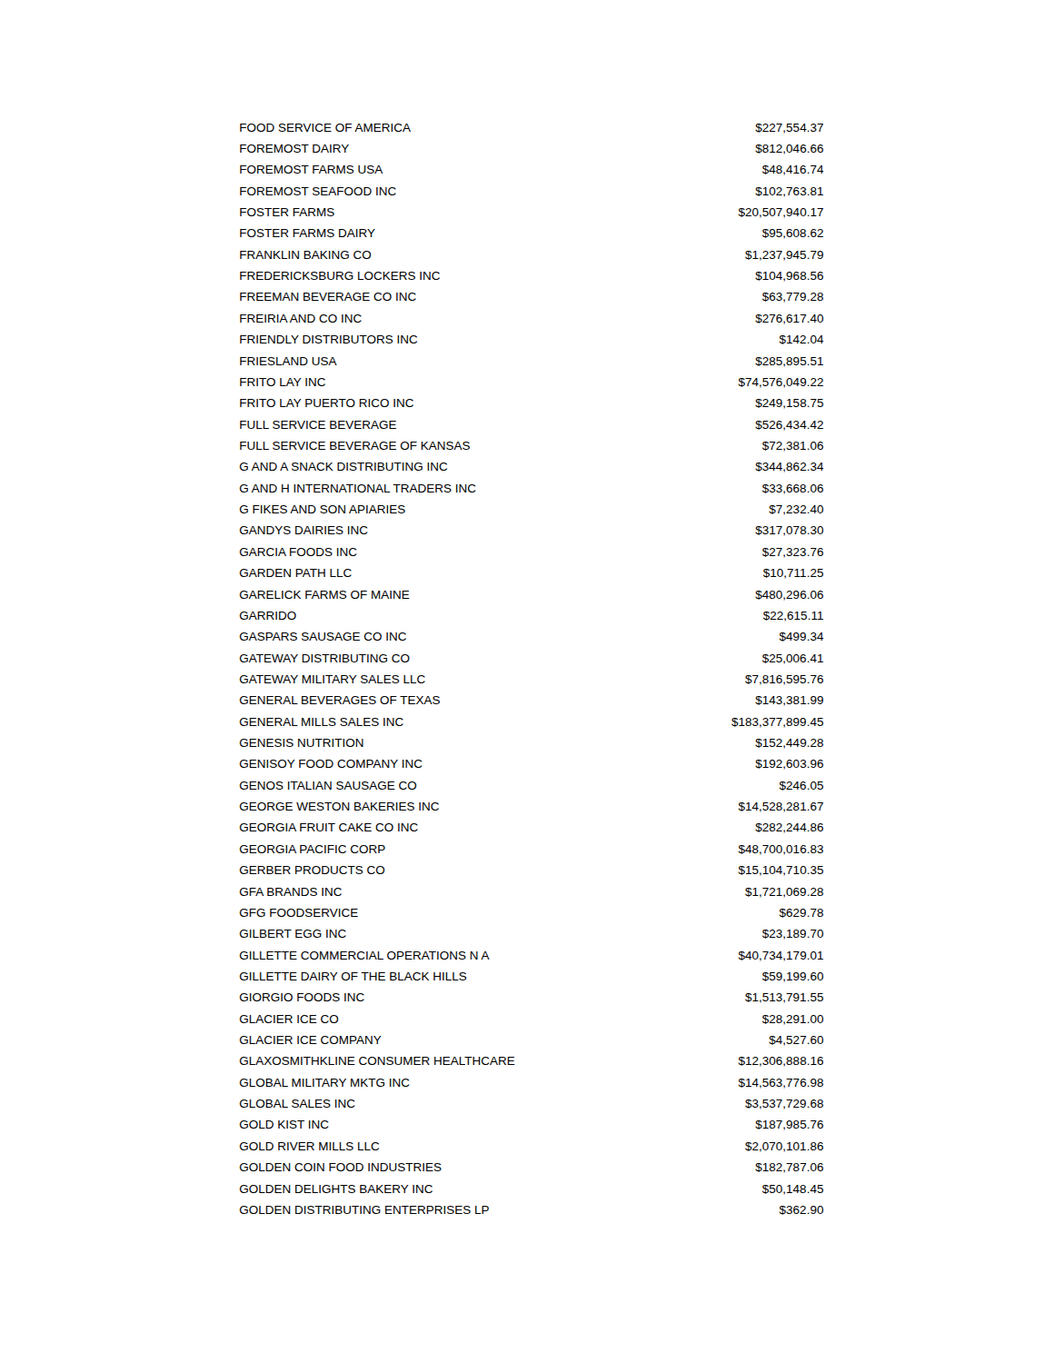| FOOD SERVICE OF AMERICA | $227,554.37 |
| FOREMOST DAIRY | $812,046.66 |
| FOREMOST FARMS USA | $48,416.74 |
| FOREMOST SEAFOOD INC | $102,763.81 |
| FOSTER FARMS | $20,507,940.17 |
| FOSTER FARMS DAIRY | $95,608.62 |
| FRANKLIN BAKING CO | $1,237,945.79 |
| FREDERICKSBURG LOCKERS INC | $104,968.56 |
| FREEMAN BEVERAGE CO INC | $63,779.28 |
| FREIRIA AND CO INC | $276,617.40 |
| FRIENDLY DISTRIBUTORS INC | $142.04 |
| FRIESLAND USA | $285,895.51 |
| FRITO LAY INC | $74,576,049.22 |
| FRITO LAY PUERTO RICO INC | $249,158.75 |
| FULL SERVICE BEVERAGE | $526,434.42 |
| FULL SERVICE BEVERAGE OF KANSAS | $72,381.06 |
| G AND A SNACK DISTRIBUTING INC | $344,862.34 |
| G AND H INTERNATIONAL TRADERS INC | $33,668.06 |
| G FIKES AND SON APIARIES | $7,232.40 |
| GANDYS DAIRIES INC | $317,078.30 |
| GARCIA FOODS INC | $27,323.76 |
| GARDEN PATH LLC | $10,711.25 |
| GARELICK FARMS OF MAINE | $480,296.06 |
| GARRIDO | $22,615.11 |
| GASPARS SAUSAGE CO INC | $499.34 |
| GATEWAY DISTRIBUTING CO | $25,006.41 |
| GATEWAY MILITARY SALES LLC | $7,816,595.76 |
| GENERAL BEVERAGES OF TEXAS | $143,381.99 |
| GENERAL MILLS SALES INC | $183,377,899.45 |
| GENESIS NUTRITION | $152,449.28 |
| GENISOY FOOD COMPANY INC | $192,603.96 |
| GENOS ITALIAN SAUSAGE CO | $246.05 |
| GEORGE WESTON BAKERIES INC | $14,528,281.67 |
| GEORGIA FRUIT CAKE CO INC | $282,244.86 |
| GEORGIA PACIFIC CORP | $48,700,016.83 |
| GERBER PRODUCTS CO | $15,104,710.35 |
| GFA BRANDS INC | $1,721,069.28 |
| GFG FOODSERVICE | $629.78 |
| GILBERT EGG INC | $23,189.70 |
| GILLETTE COMMERCIAL OPERATIONS N A | $40,734,179.01 |
| GILLETTE DAIRY OF THE BLACK HILLS | $59,199.60 |
| GIORGIO FOODS INC | $1,513,791.55 |
| GLACIER ICE CO | $28,291.00 |
| GLACIER ICE COMPANY | $4,527.60 |
| GLAXOSMITHKLINE CONSUMER HEALTHCARE | $12,306,888.16 |
| GLOBAL MILITARY MKTG INC | $14,563,776.98 |
| GLOBAL SALES INC | $3,537,729.68 |
| GOLD KIST INC | $187,985.76 |
| GOLD RIVER MILLS LLC | $2,070,101.86 |
| GOLDEN COIN FOOD INDUSTRIES | $182,787.06 |
| GOLDEN DELIGHTS BAKERY INC | $50,148.45 |
| GOLDEN DISTRIBUTING ENTERPRISES LP | $362.90 |